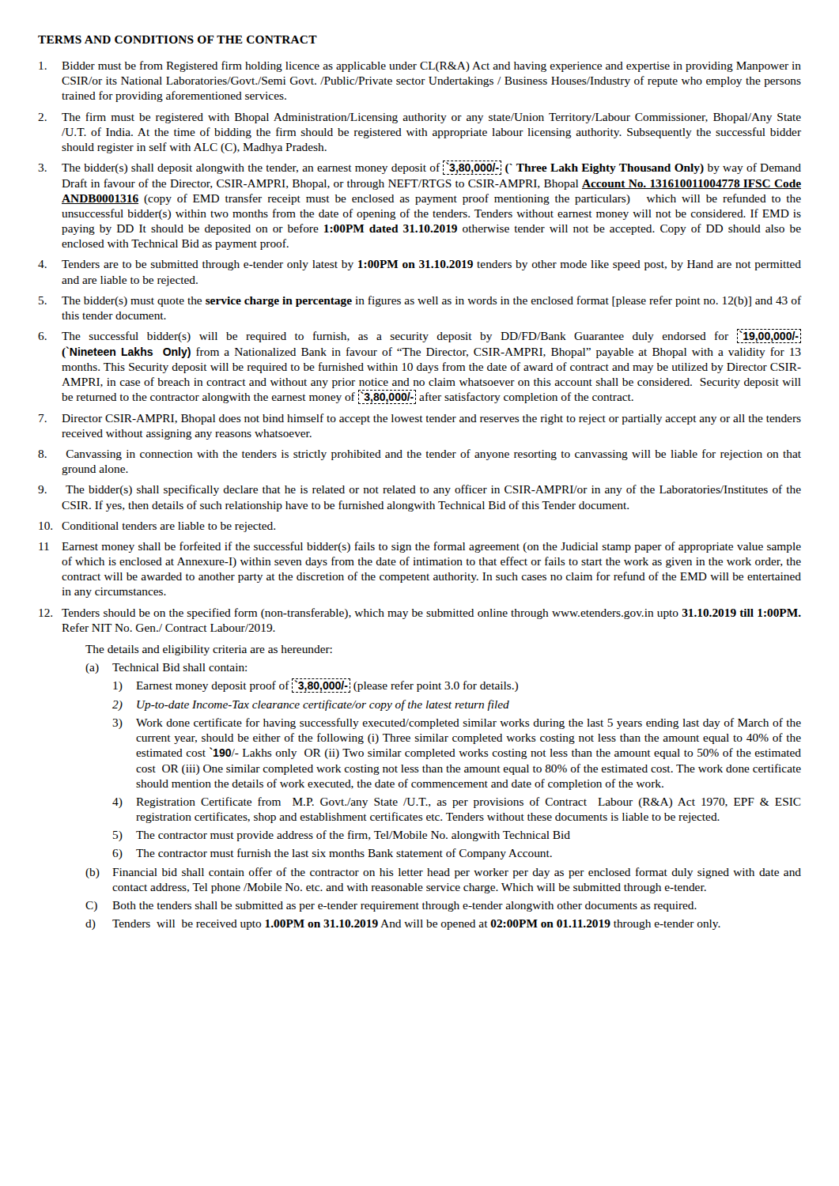TERMS AND CONDITIONS OF THE CONTRACT
1. Bidder must be from Registered firm holding licence as applicable under CL(R&A) Act and having experience and expertise in providing Manpower in CSIR/or its National Laboratories/Govt./Semi Govt. /Public/Private sector Undertakings / Business Houses/Industry of repute who employ the persons trained for providing aforementioned services.
2. The firm must be registered with Bhopal Administration/Licensing authority or any state/Union Territory/Labour Commissioner, Bhopal/Any State /U.T. of India. At the time of bidding the firm should be registered with appropriate labour licensing authority. Subsequently the successful bidder should register in self with ALC (C), Madhya Pradesh.
3. The bidder(s) shall deposit alongwith the tender, an earnest money deposit of `3,80,000/- (` Three Lakh Eighty Thousand Only) by way of Demand Draft in favour of the Director, CSIR-AMPRI, Bhopal, or through NEFT/RTGS to CSIR-AMPRI, Bhopal Account No. 131610011004778 IFSC Code ANDB0001316 (copy of EMD transfer receipt must be enclosed as payment proof mentioning the particulars) which will be refunded to the unsuccessful bidder(s) within two months from the date of opening of the tenders. Tenders without earnest money will not be considered. If EMD is paying by DD It should be deposited on or before 1:00PM dated 31.10.2019 otherwise tender will not be accepted. Copy of DD should also be enclosed with Technical Bid as payment proof.
4. Tenders are to be submitted through e-tender only latest by 1:00PM on 31.10.2019 tenders by other mode like speed post, by Hand are not permitted and are liable to be rejected.
5. The bidder(s) must quote the service charge in percentage in figures as well as in words in the enclosed format [please refer point no. 12(b)] and 43 of this tender document.
6. The successful bidder(s) will be required to furnish, as a security deposit by DD/FD/Bank Guarantee duly endorsed for `19,00,000/- (`Nineteen Lakhs Only) from a Nationalized Bank in favour of “The Director, CSIR-AMPRI, Bhopal” payable at Bhopal with a validity for 13 months. This Security deposit will be required to be furnished within 10 days from the date of award of contract and may be utilized by Director CSIR-AMPRI, in case of breach in contract and without any prior notice and no claim whatsoever on this account shall be considered. Security deposit will be returned to the contractor alongwith the earnest money of `3,80,000/- after satisfactory completion of the contract.
7. Director CSIR-AMPRI, Bhopal does not bind himself to accept the lowest tender and reserves the right to reject or partially accept any or all the tenders received without assigning any reasons whatsoever.
8. Canvassing in connection with the tenders is strictly prohibited and the tender of anyone resorting to canvassing will be liable for rejection on that ground alone.
9. The bidder(s) shall specifically declare that he is related or not related to any officer in CSIR-AMPRI/or in any of the Laboratories/Institutes of the CSIR. If yes, then details of such relationship have to be furnished alongwith Technical Bid of this Tender document.
10. Conditional tenders are liable to be rejected.
11 Earnest money shall be forfeited if the successful bidder(s) fails to sign the formal agreement (on the Judicial stamp paper of appropriate value sample of which is enclosed at Annexure-I) within seven days from the date of intimation to that effect or fails to start the work as given in the work order, the contract will be awarded to another party at the discretion of the competent authority. In such cases no claim for refund of the EMD will be entertained in any circumstances.
12. Tenders should be on the specified form (non-transferable), which may be submitted online through www.etenders.gov.in upto 31.10.2019 till 1:00PM. Refer NIT No. Gen./ Contract Labour/2019.
The details and eligibility criteria are as hereunder:
(a) Technical Bid shall contain:
1) Earnest money deposit proof of `3,80,000/- (please refer point 3.0 for details.)
2) Up-to-date Income-Tax clearance certificate/or copy of the latest return filed
3) Work done certificate for having successfully executed/completed similar works during the last 5 years ending last day of March of the current year, should be either of the following (i) Three similar completed works costing not less than the amount equal to 40% of the estimated cost `190/- Lakhs only OR (ii) Two similar completed works costing not less than the amount equal to 50% of the estimated cost OR (iii) One similar completed work costing not less than the amount equal to 80% of the estimated cost. The work done certificate should mention the details of work executed, the date of commencement and date of completion of the work.
4) Registration Certificate from M.P. Govt./any State /U.T., as per provisions of Contract Labour (R&A) Act 1970, EPF & ESIC registration certificates, shop and establishment certificates etc. Tenders without these documents is liable to be rejected.
5) The contractor must provide address of the firm, Tel/Mobile No. alongwith Technical Bid
6) The contractor must furnish the last six months Bank statement of Company Account.
(b) Financial bid shall contain offer of the contractor on his letter head per worker per day as per enclosed format duly signed with date and contact address, Tel phone /Mobile No. etc. and with reasonable service charge. Which will be submitted through e-tender.
C) Both the tenders shall be submitted as per e-tender requirement through e-tender alongwith other documents as required.
d) Tenders will be received upto 1.00PM on 31.10.2019 And will be opened at 02:00PM on 01.11.2019 through e-tender only.